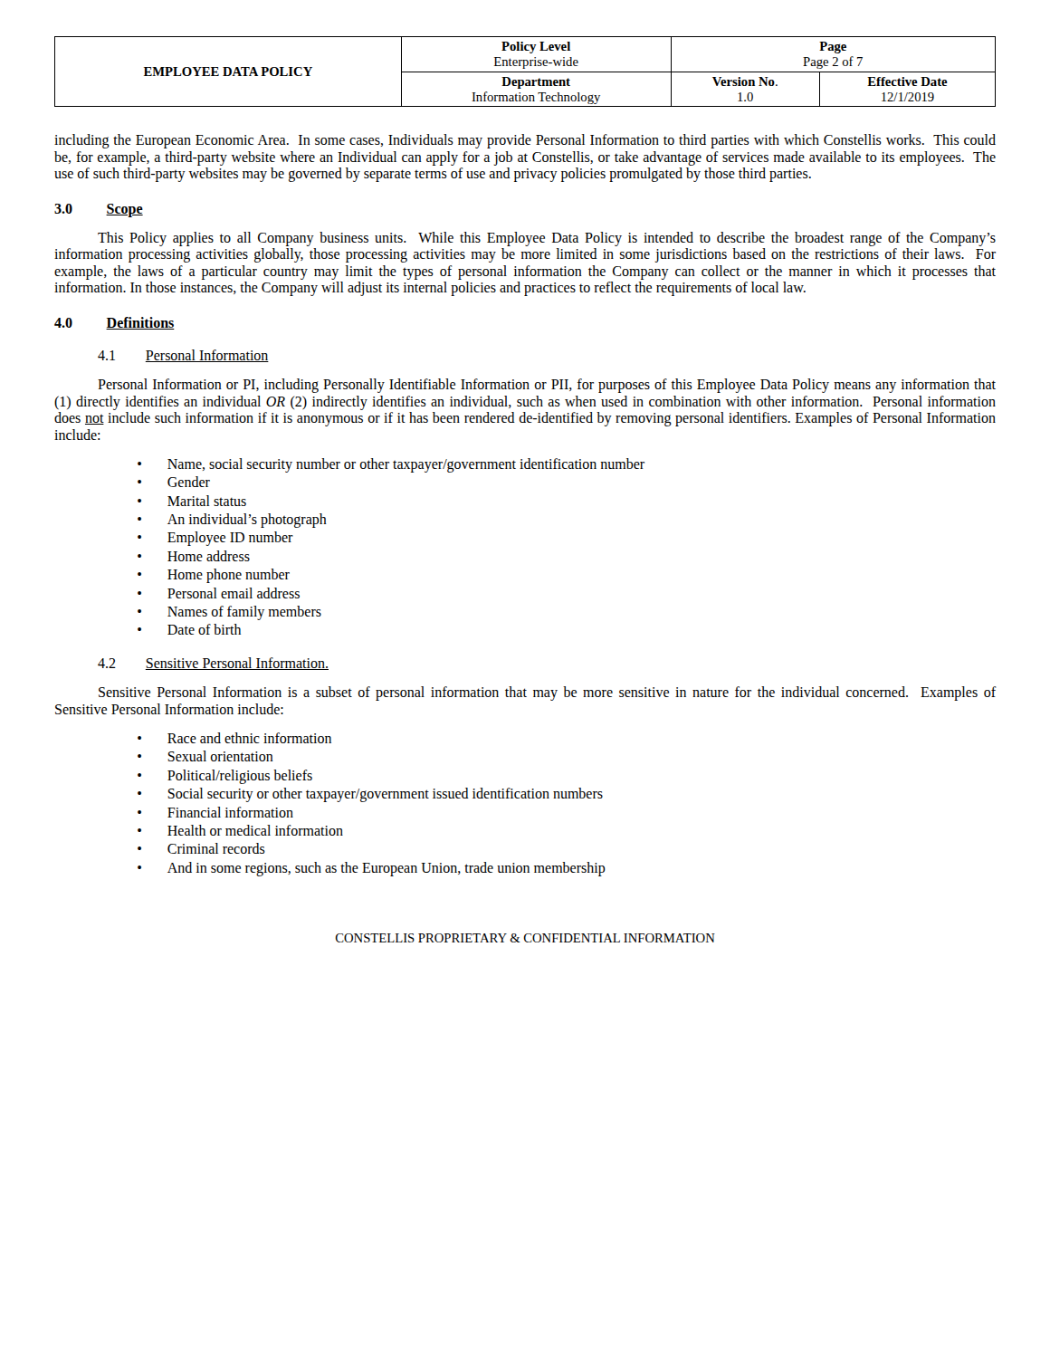| EMPLOYEE DATA POLICY | Policy Level Enterprise-wide | Page Page 2 of 7 |
| Department Information Technology | Version No . 1.0 | Effective Date 12/1/2019 |
including the European Economic Area. In some cases, Individuals may provide Personal Information to third parties with which Constellis works. This could be, for example, a third-party website where an Individual can apply for a job at Constellis, or take advantage of services made available to its employees. The use of such third-party websites may be governed by separate terms of use and privacy policies promulgated by those third parties.
3.0 Scope
This Policy applies to all Company business units. While this Employee Data Policy is intended to describe the broadest range of the Company’s information processing activities globally, those processing activities may be more limited in some jurisdictions based on the restrictions of their laws. For example, the laws of a particular country may limit the types of personal information the Company can collect or the manner in which it processes that information. In those instances, the Company will adjust its internal policies and practices to reflect the requirements of local law.
4.0 Definitions
4.1 Personal Information
Personal Information or PI, including Personally Identifiable Information or PII, for purposes of this Employee Data Policy means any information that (1) directly identifies an individual OR (2) indirectly identifies an individual, such as when used in combination with other information. Personal information does not include such information if it is anonymous or if it has been rendered de-identified by removing personal identifiers. Examples of Personal Information include:
Name, social security number or other taxpayer/government identification number
Gender
Marital status
An individual’s photograph
Employee ID number
Home address
Home phone number
Personal email address
Names of family members
Date of birth
4.2 Sensitive Personal Information.
Sensitive Personal Information is a subset of personal information that may be more sensitive in nature for the individual concerned. Examples of Sensitive Personal Information include:
Race and ethnic information
Sexual orientation
Political/religious beliefs
Social security or other taxpayer/government issued identification numbers
Financial information
Health or medical information
Criminal records
And in some regions, such as the European Union, trade union membership
CONSTELLIS PROPRIETARY & CONFIDENTIAL INFORMATION